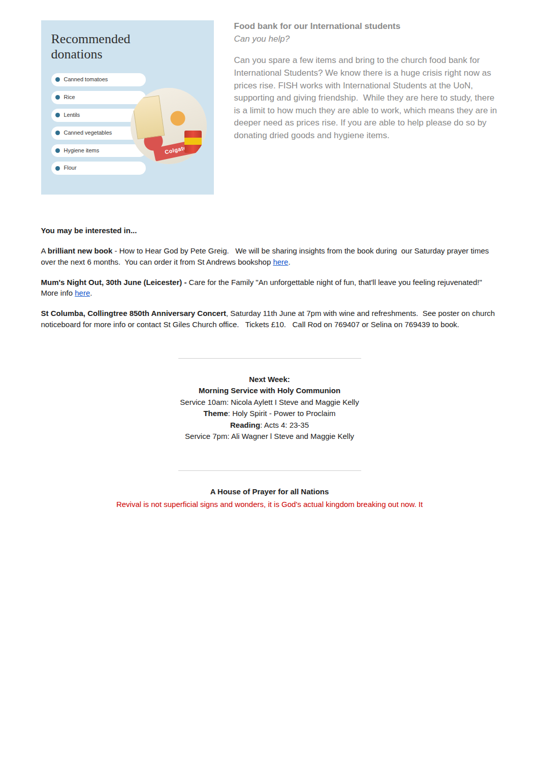Recommended
donations
Canned tomatoes
Rice
Lentils
Canned vegetables
Hygiene items
Flour
Colgate
Food bank for our International students
Can you help?
Can you spare a few items and bring to the church food bank for International Students? We know there is a huge crisis right now as prices rise. FISH works with International Students at the UoN, supporting and giving friendship. While they are here to study, there is a limit to how much they are able to work, which means they are in deeper need as prices rise. If you are able to help please do so by donating dried goods and hygiene items.
You may be interested in...
A brilliant new book - How to Hear God by Pete Greig. We will be sharing insights from the book during our Saturday prayer times over the next 6 months. You can order it from St Andrews bookshop here.
Mum's Night Out, 30th June (Leicester) - Care for the Family "An unforgettable night of fun, that'll leave you feeling rejuvenated!" More info here.
St Columba, Collingtree 850th Anniversary Concert, Saturday 11th June at 7pm with wine and refreshments. See poster on church noticeboard for more info or contact St Giles Church office. Tickets £10. Call Rod on 769407 or Selina on 769439 to book.
Next Week:
Morning Service with Holy Communion
Service 10am: Nicola Aylett I Steve and Maggie Kelly
Theme: Holy Spirit - Power to Proclaim
Reading: Acts 4: 23-35
Service 7pm: Ali Wagner l Steve and Maggie Kelly
A House of Prayer for all Nations
Revival is not superficial signs and wonders, it is God's actual kingdom breaking out now. It